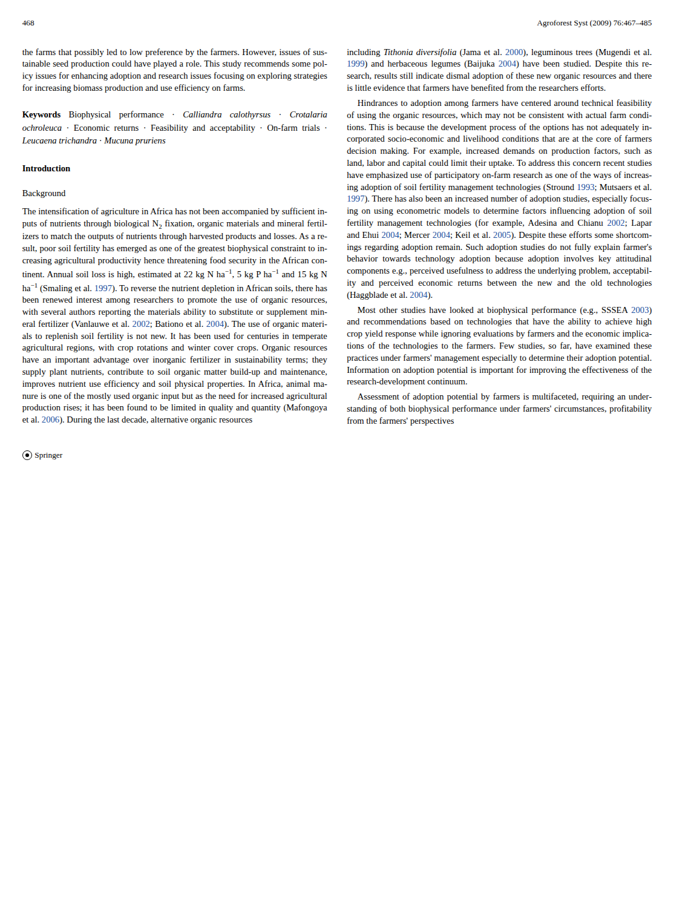468 Agroforest Syst (2009) 76:467–485
the farms that possibly led to low preference by the farmers. However, issues of sustainable seed production could have played a role. This study recommends some policy issues for enhancing adoption and research issues focusing on exploring strategies for increasing biomass production and use efficiency on farms.
Keywords Biophysical performance · Calliandra calothyrsus · Crotalaria ochroleuca · Economic returns · Feasibility and acceptability · On-farm trials · Leucaena trichandra · Mucuna pruriens
Introduction
Background
The intensification of agriculture in Africa has not been accompanied by sufficient inputs of nutrients through biological N2 fixation, organic materials and mineral fertilizers to match the outputs of nutrients through harvested products and losses. As a result, poor soil fertility has emerged as one of the greatest biophysical constraint to increasing agricultural productivity hence threatening food security in the African continent. Annual soil loss is high, estimated at 22 kg N ha−1, 5 kg P ha−1 and 15 kg N ha−1 (Smaling et al. 1997). To reverse the nutrient depletion in African soils, there has been renewed interest among researchers to promote the use of organic resources, with several authors reporting the materials ability to substitute or supplement mineral fertilizer (Vanlauwe et al. 2002; Bationo et al. 2004). The use of organic materials to replenish soil fertility is not new. It has been used for centuries in temperate agricultural regions, with crop rotations and winter cover crops. Organic resources have an important advantage over inorganic fertilizer in sustainability terms; they supply plant nutrients, contribute to soil organic matter build-up and maintenance, improves nutrient use efficiency and soil physical properties. In Africa, animal manure is one of the mostly used organic input but as the need for increased agricultural production rises; it has been found to be limited in quality and quantity (Mafongoya et al. 2006). During the last decade, alternative organic resources
including Tithonia diversifolia (Jama et al. 2000), leguminous trees (Mugendi et al. 1999) and herbaceous legumes (Baijuka 2004) have been studied. Despite this research, results still indicate dismal adoption of these new organic resources and there is little evidence that farmers have benefited from the researchers efforts.
Hindrances to adoption among farmers have centered around technical feasibility of using the organic resources, which may not be consistent with actual farm conditions. This is because the development process of the options has not adequately incorporated socio-economic and livelihood conditions that are at the core of farmers decision making. For example, increased demands on production factors, such as land, labor and capital could limit their uptake. To address this concern recent studies have emphasized use of participatory on-farm research as one of the ways of increasing adoption of soil fertility management technologies (Stround 1993; Mutsaers et al. 1997). There has also been an increased number of adoption studies, especially focusing on using econometric models to determine factors influencing adoption of soil fertility management technologies (for example, Adesina and Chianu 2002; Lapar and Ehui 2004; Mercer 2004; Keil et al. 2005). Despite these efforts some shortcomings regarding adoption remain. Such adoption studies do not fully explain farmer's behavior towards technology adoption because adoption involves key attitudinal components e.g., perceived usefulness to address the underlying problem, acceptability and perceived economic returns between the new and the old technologies (Haggblade et al. 2004).
Most other studies have looked at biophysical performance (e.g., SSSEA 2003) and recommendations based on technologies that have the ability to achieve high crop yield response while ignoring evaluations by farmers and the economic implications of the technologies to the farmers. Few studies, so far, have examined these practices under farmers' management especially to determine their adoption potential. Information on adoption potential is important for improving the effectiveness of the research-development continuum.
Assessment of adoption potential by farmers is multifaceted, requiring an understanding of both biophysical performance under farmers' circumstances, profitability from the farmers' perspectives
Springer